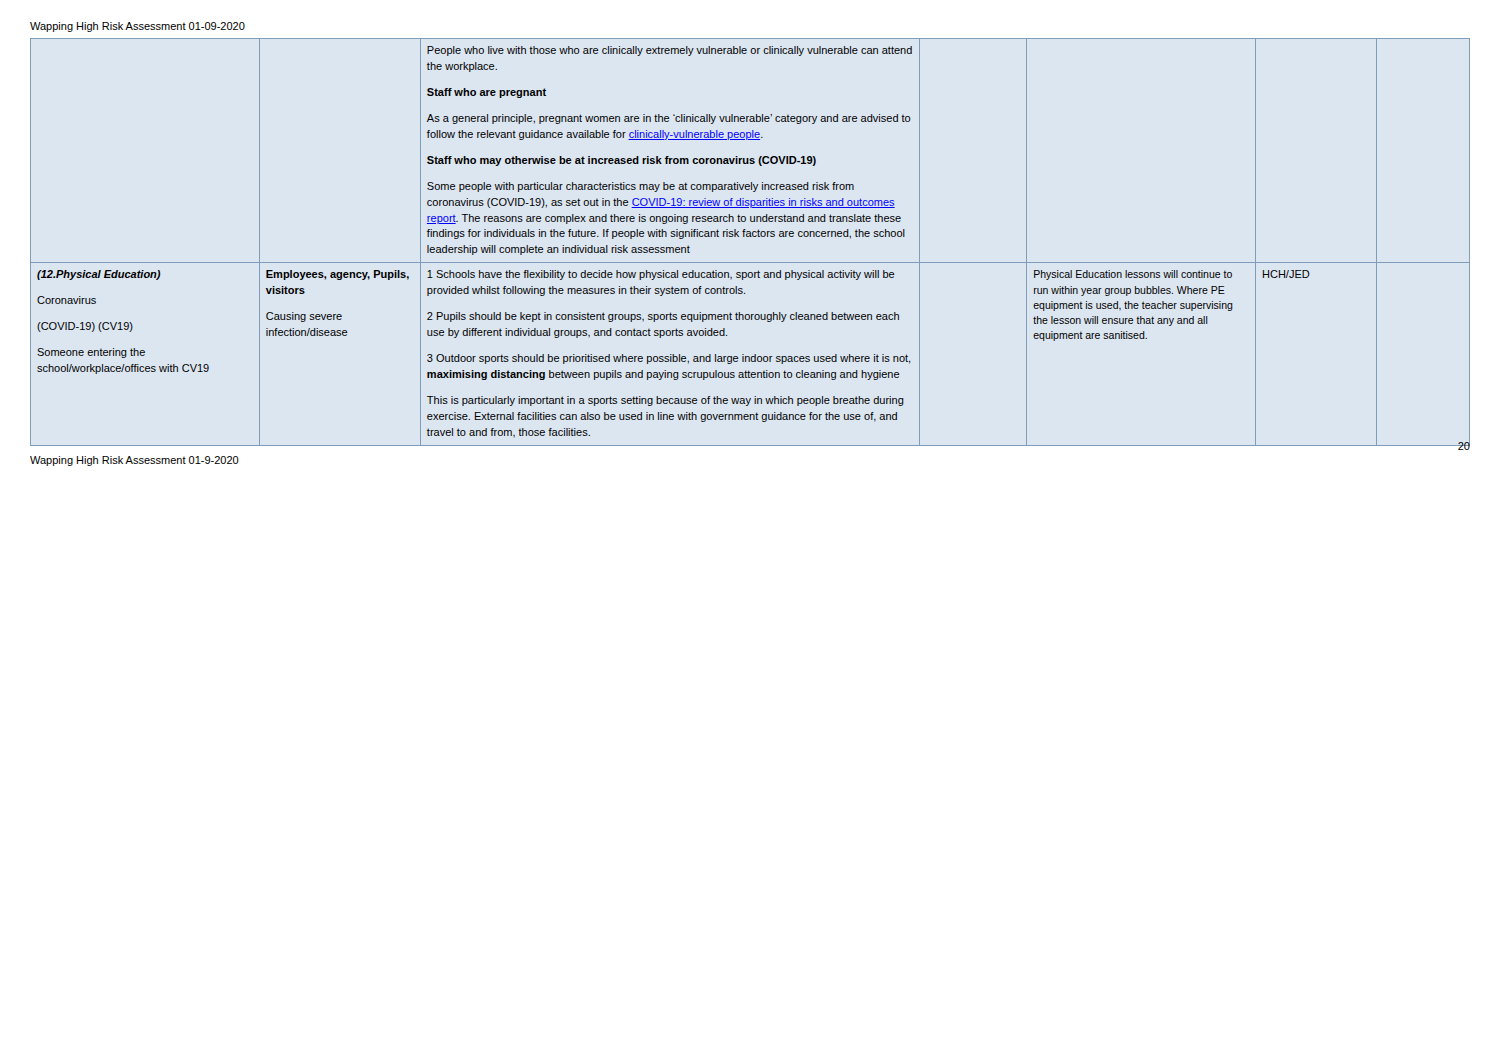Wapping High Risk Assessment 01-09-2020
| | | People who live with those who are clinically extremely vulnerable or clinically vulnerable can attend the workplace. Staff who are pregnant As a general principle, pregnant women are in the ‘clinically vulnerable’ category and are advised to follow the relevant guidance available for clinically-vulnerable people . Staff who may otherwise be at increased risk from coronavirus (COVID-19) Some people with particular characteristics may be at comparatively increased risk from coronavirus (COVID-19), as set out in the COVID-19: review of disparities in risks and outcomes report . The reasons are complex and there is ongoing research to understand and translate these findings for individuals in the future. If people with significant risk factors are concerned, the school leadership will complete an individual risk assessment | | | | |
| (12.Physical Education) Coronavirus (COVID-19) (CV19) Someone entering the school/workplace/offices with CV19 | Employees, agency, Pupils, visitors Causing severe infection/disease | 1 Schools have the flexibility to decide how physical education, sport and physical activity will be provided whilst following the measures in their system of controls. 2 Pupils should be kept in consistent groups, sports equipment thoroughly cleaned between each use by different individual groups, and contact sports avoided. 3 Outdoor sports should be prioritised where possible, and large indoor spaces used where it is not, maximising distancing between pupils and paying scrupulous attention to cleaning and hygiene This is particularly important in a sports setting because of the way in which people breathe during exercise. External facilities can also be used in line with government guidance for the use of, and travel to and from, those facilities. | | Physical Education lessons will continue to run within year group bubbles. Where PE equipment is used, the teacher supervising the lesson will ensure that any and all equipment are sanitised. | HCH/JED | |
20 Wapping High Risk Assessment 01-9-2020